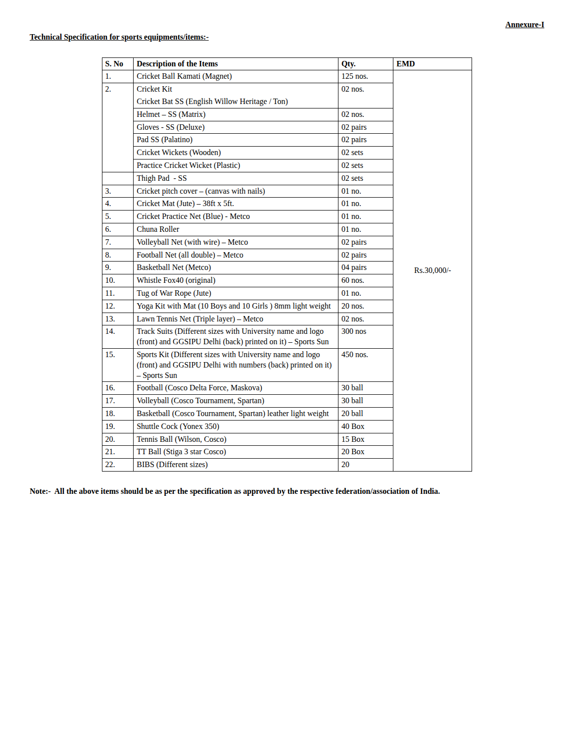Annexure-I
Technical Specification for sports equipments/items:-
| S. No | Description of the Items | Qty. | EMD |
| --- | --- | --- | --- |
| 1. | Cricket Ball Kamati (Magnet) | 125 nos. | Rs.30,000/- |
| 2. | Cricket Kit | 02 nos. |
| Cricket Bat SS (English Willow Heritage / Ton) |
| Helmet – SS (Matrix) | 02 nos. |
| Gloves - SS (Deluxe) | 02 pairs |
| Pad SS (Palatino) | 02 pairs |
| Cricket Wickets (Wooden) | 02 sets |
| Practice Cricket Wicket (Plastic) | 02 sets |
| | Thigh Pad - SS | 02 sets |
| 3. | Cricket pitch cover – (canvas with nails) | 01 no. |
| 4. | Cricket Mat (Jute) – 38ft x 5ft. | 01 no. |
| 5. | Cricket Practice Net (Blue) - Metco | 01 no. |
| 6. | Chuna Roller | 01 no. |
| 7. | Volleyball Net (with wire) – Metco | 02 pairs |
| 8. | Football Net (all double) – Metco | 02 pairs |
| 9. | Basketball Net (Metco) | 04 pairs |
| 10. | Whistle Fox40 (original) | 60 nos. |
| 11. | Tug of War Rope (Jute) | 01 no. |
| 12. | Yoga Kit with Mat (10 Boys and 10 Girls ) 8mm light weight | 20 nos. |
| 13. | Lawn Tennis Net (Triple layer) – Metco | 02 nos. |
| 14. | Track Suits (Different sizes with University name and logo (front) and GGSIPU Delhi (back) printed on it) – Sports Sun | 300 nos |
| 15. | Sports Kit (Different sizes with University name and logo (front) and GGSIPU Delhi with numbers (back) printed on it) – Sports Sun | 450 nos. |
| 16. | Football (Cosco Delta Force, Maskova) | 30 ball |
| 17. | Volleyball (Cosco Tournament, Spartan) | 30 ball |
| 18. | Basketball (Cosco Tournament, Spartan) leather light weight | 20 ball |
| 19. | Shuttle Cock (Yonex 350) | 40 Box |
| 20. | Tennis Ball (Wilson, Cosco) | 15 Box |
| 21. | TT Ball (Stiga 3 star Cosco) | 20 Box |
| 22. | BIBS (Different sizes) | 20 |
Note:- All the above items should be as per the specification as approved by the respective federation/association of India.